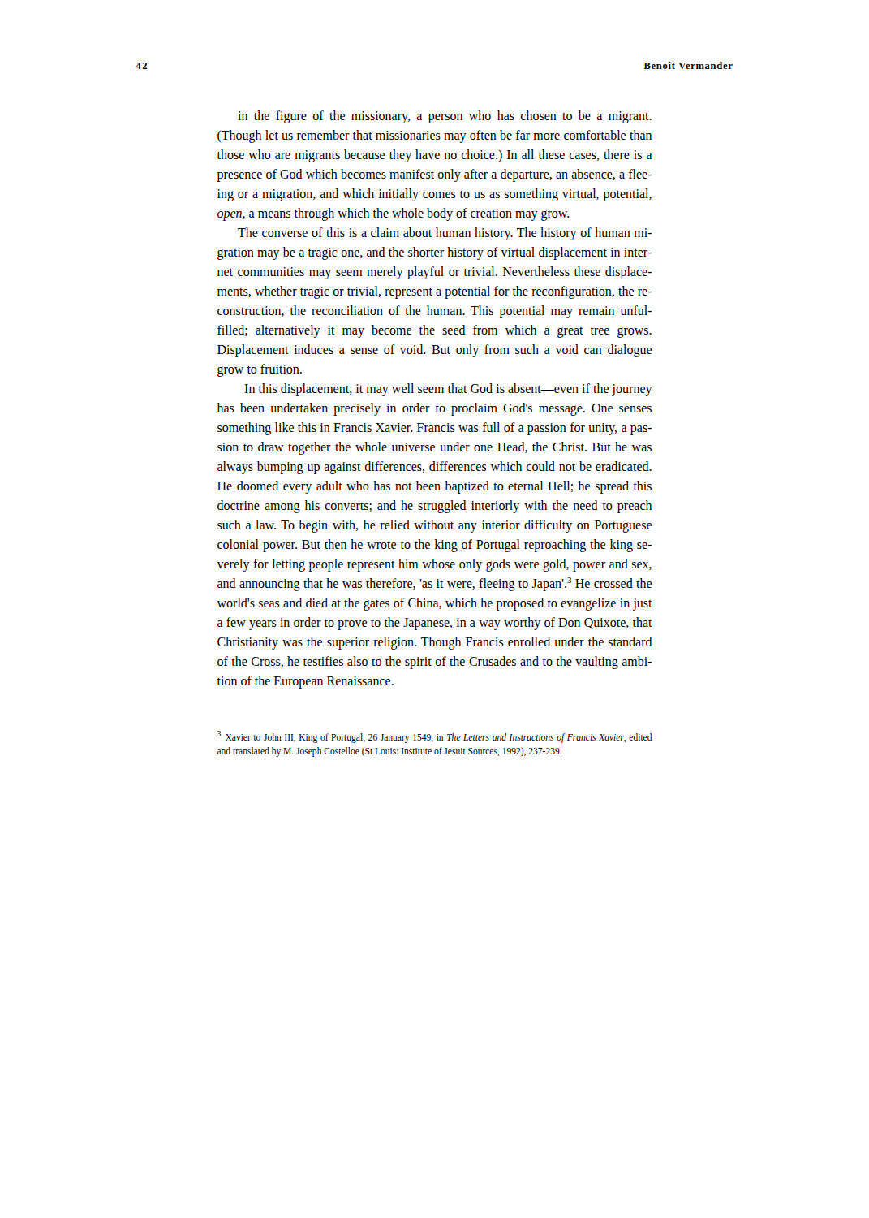42 Benoît Vermander
in the figure of the missionary, a person who has chosen to be a migrant. (Though let us remember that missionaries may often be far more comfortable than those who are migrants because they have no choice.) In all these cases, there is a presence of God which becomes manifest only after a departure, an absence, a fleeing or a migration, and which initially comes to us as something virtual, potential, open, a means through which the whole body of creation may grow.
The converse of this is a claim about human history. The history of human migration may be a tragic one, and the shorter history of virtual displacement in internet communities may seem merely playful or trivial. Nevertheless these displacements, whether tragic or trivial, represent a potential for the reconfiguration, the reconstruction, the reconciliation of the human. This potential may remain unfulfilled; alternatively it may become the seed from which a great tree grows. Displacement induces a sense of void. But only from such a void can dialogue grow to fruition.
In this displacement, it may well seem that God is absent—even if the journey has been undertaken precisely in order to proclaim God's message. One senses something like this in Francis Xavier. Francis was full of a passion for unity, a passion to draw together the whole universe under one Head, the Christ. But he was always bumping up against differences, differences which could not be eradicated. He doomed every adult who has not been baptized to eternal Hell; he spread this doctrine among his converts; and he struggled interiorly with the need to preach such a law. To begin with, he relied without any interior difficulty on Portuguese colonial power. But then he wrote to the king of Portugal reproaching the king severely for letting people represent him whose only gods were gold, power and sex, and announcing that he was therefore, 'as it were, fleeing to Japan'.3 He crossed the world's seas and died at the gates of China, which he proposed to evangelize in just a few years in order to prove to the Japanese, in a way worthy of Don Quixote, that Christianity was the superior religion. Though Francis enrolled under the standard of the Cross, he testifies also to the spirit of the Crusades and to the vaulting ambition of the European Renaissance.
3 Xavier to John III, King of Portugal, 26 January 1549, in The Letters and Instructions of Francis Xavier, edited and translated by M. Joseph Costelloe (St Louis: Institute of Jesuit Sources, 1992), 237-239.